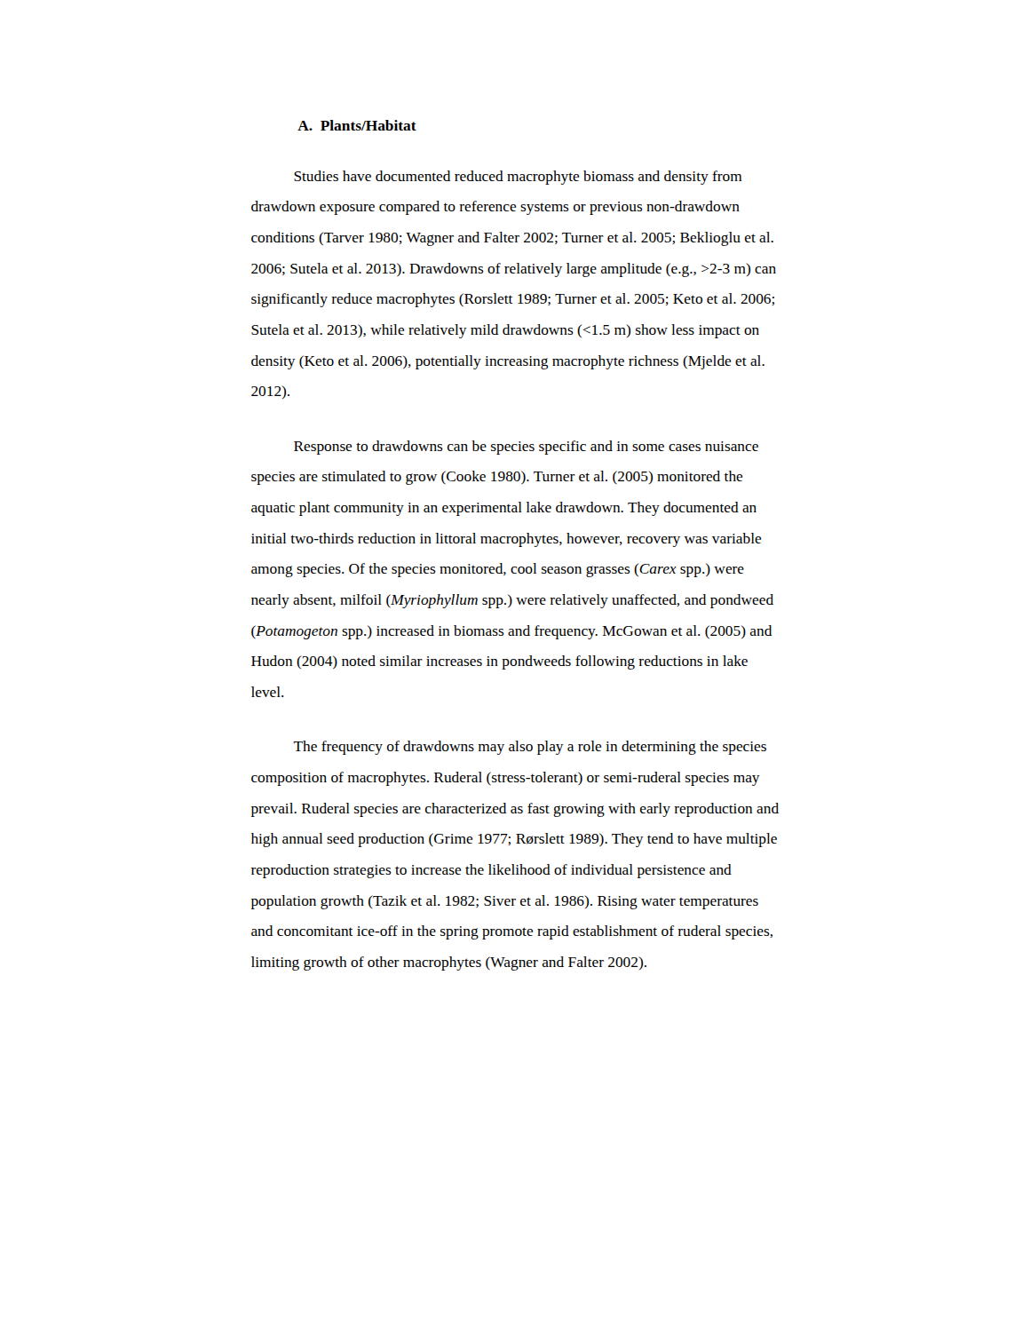A. Plants/Habitat
Studies have documented reduced macrophyte biomass and density from drawdown exposure compared to reference systems or previous non-drawdown conditions (Tarver 1980; Wagner and Falter 2002; Turner et al. 2005; Beklioglu et al. 2006; Sutela et al. 2013). Drawdowns of relatively large amplitude (e.g., >2-3 m) can significantly reduce macrophytes (Rorslett 1989; Turner et al. 2005; Keto et al. 2006; Sutela et al. 2013), while relatively mild drawdowns (<1.5 m) show less impact on density (Keto et al. 2006), potentially increasing macrophyte richness (Mjelde et al. 2012).
Response to drawdowns can be species specific and in some cases nuisance species are stimulated to grow (Cooke 1980). Turner et al. (2005) monitored the aquatic plant community in an experimental lake drawdown. They documented an initial two-thirds reduction in littoral macrophytes, however, recovery was variable among species. Of the species monitored, cool season grasses (Carex spp.) were nearly absent, milfoil (Myriophyllum spp.) were relatively unaffected, and pondweed (Potamogeton spp.) increased in biomass and frequency. McGowan et al. (2005) and Hudon (2004) noted similar increases in pondweeds following reductions in lake level.
The frequency of drawdowns may also play a role in determining the species composition of macrophytes. Ruderal (stress-tolerant) or semi-ruderal species may prevail. Ruderal species are characterized as fast growing with early reproduction and high annual seed production (Grime 1977; Rørslett 1989). They tend to have multiple reproduction strategies to increase the likelihood of individual persistence and population growth (Tazik et al. 1982; Siver et al. 1986). Rising water temperatures and concomitant ice-off in the spring promote rapid establishment of ruderal species, limiting growth of other macrophytes (Wagner and Falter 2002).